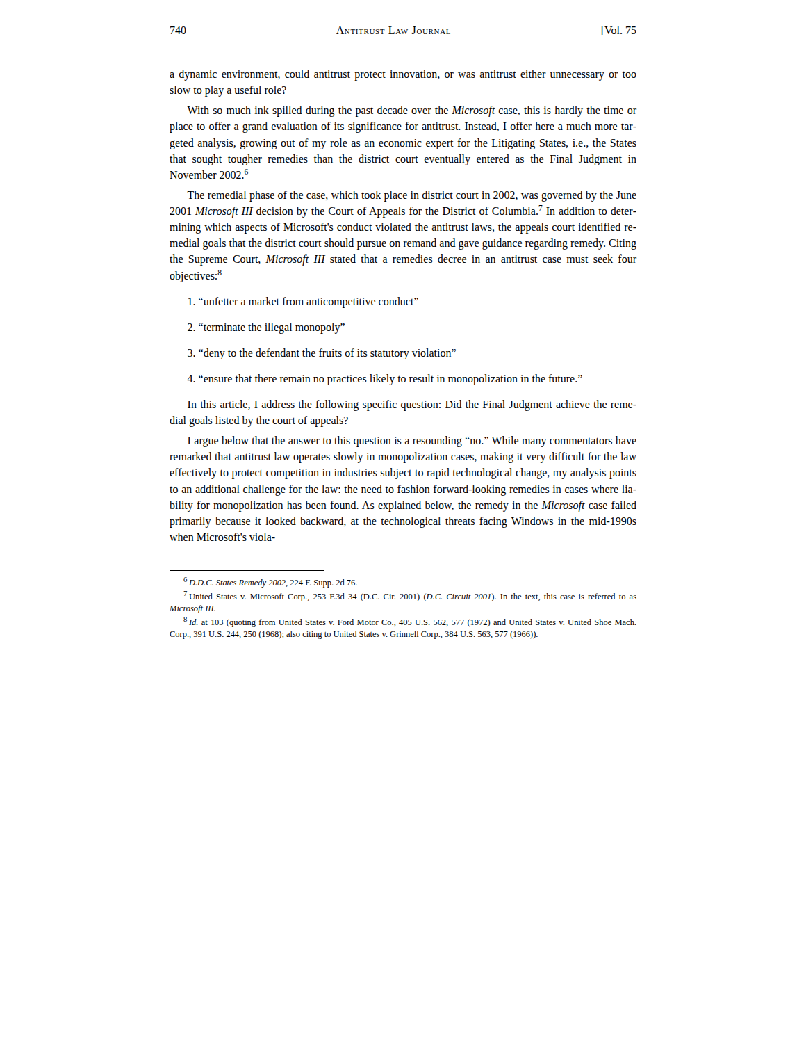740 Antitrust Law Journal [Vol. 75
a dynamic environment, could antitrust protect innovation, or was antitrust either unnecessary or too slow to play a useful role?
With so much ink spilled during the past decade over the Microsoft case, this is hardly the time or place to offer a grand evaluation of its significance for antitrust. Instead, I offer here a much more targeted analysis, growing out of my role as an economic expert for the Litigating States, i.e., the States that sought tougher remedies than the district court eventually entered as the Final Judgment in November 2002.6
The remedial phase of the case, which took place in district court in 2002, was governed by the June 2001 Microsoft III decision by the Court of Appeals for the District of Columbia.7 In addition to determining which aspects of Microsoft's conduct violated the antitrust laws, the appeals court identified remedial goals that the district court should pursue on remand and gave guidance regarding remedy. Citing the Supreme Court, Microsoft III stated that a remedies decree in an antitrust case must seek four objectives:8
“unfetter a market from anticompetitive conduct”
“terminate the illegal monopoly”
“deny to the defendant the fruits of its statutory violation”
“ensure that there remain no practices likely to result in monopolization in the future.”
In this article, I address the following specific question: Did the Final Judgment achieve the remedial goals listed by the court of appeals?
I argue below that the answer to this question is a resounding “no.” While many commentators have remarked that antitrust law operates slowly in monopolization cases, making it very difficult for the law effectively to protect competition in industries subject to rapid technological change, my analysis points to an additional challenge for the law: the need to fashion forward-looking remedies in cases where liability for monopolization has been found. As explained below, the remedy in the Microsoft case failed primarily because it looked backward, at the technological threats facing Windows in the mid-1990s when Microsoft's viola-
6D.D.C. States Remedy 2002, 224 F. Supp. 2d 76.
7United States v. Microsoft Corp., 253 F.3d 34 (D.C. Cir. 2001) (D.C. Circuit 2001). In the text, this case is referred to as Microsoft III.
8Id. at 103 (quoting from United States v. Ford Motor Co., 405 U.S. 562, 577 (1972) and United States v. United Shoe Mach. Corp., 391 U.S. 244, 250 (1968); also citing to United States v. Grinnell Corp., 384 U.S. 563, 577 (1966)).